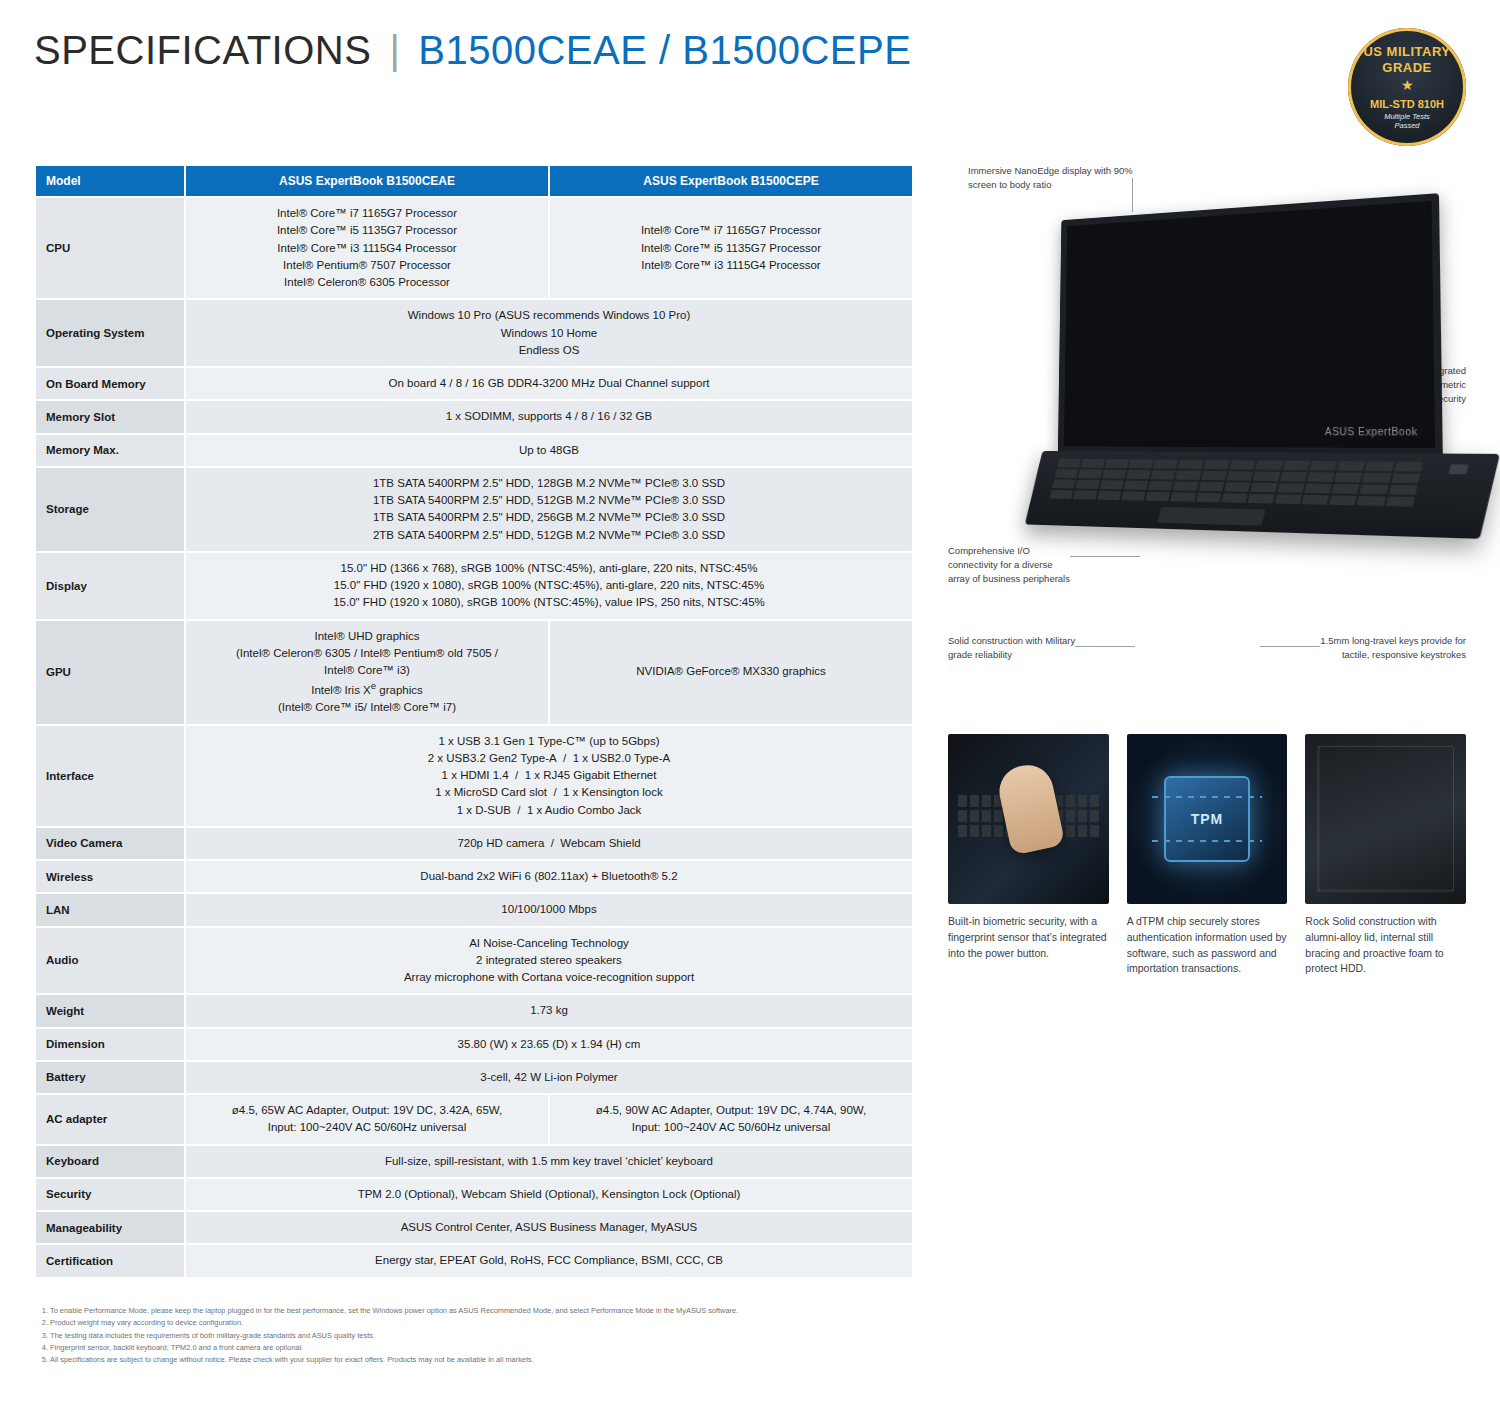SPECIFICATIONS | B1500CEAE / B1500CEPE
US MILITARY
GRADE
★
MIL-STD 810H
Multiple Tests
Passed
| Model | ASUS ExpertBook B1500CEAE | ASUS ExpertBook B1500CEPE |
| --- | --- | --- |
| CPU | Intel® Core™ i7 1165G7 Processor Intel® Core™ i5 1135G7 Processor Intel® Core™ i3 1115G4 Processor Intel® Pentium® 7507 Processor Intel® Celeron® 6305 Processor | Intel® Core™ i7 1165G7 Processor Intel® Core™ i5 1135G7 Processor Intel® Core™ i3 1115G4 Processor |
| Operating System | Windows 10 Pro (ASUS recommends Windows 10 Pro) Windows 10 Home Endless OS |
| On Board Memory | On board 4 / 8 / 16 GB DDR4-3200 MHz Dual Channel support |
| Memory Slot | 1 x SODIMM, supports 4 / 8 / 16 / 32 GB |
| Memory Max. | Up to 48GB |
| Storage | 1TB SATA 5400RPM 2.5" HDD, 128GB M.2 NVMe™ PCIe® 3.0 SSD 1TB SATA 5400RPM 2.5" HDD, 512GB M.2 NVMe™ PCIe® 3.0 SSD 1TB SATA 5400RPM 2.5" HDD, 256GB M.2 NVMe™ PCIe® 3.0 SSD 2TB SATA 5400RPM 2.5" HDD, 512GB M.2 NVMe™ PCIe® 3.0 SSD |
| Display | 15.0" HD (1366 x 768), sRGB 100% (NTSC:45%), anti-glare, 220 nits, NTSC:45% 15.0" FHD (1920 x 1080), sRGB 100% (NTSC:45%), anti-glare, 220 nits, NTSC:45% 15.0" FHD (1920 x 1080), sRGB 100% (NTSC:45%), value IPS, 250 nits, NTSC:45% |
| GPU | Intel® UHD graphics (Intel® Celeron® 6305 / Intel® Pentium® old 7505 / Intel® Core™ i3) Intel® Iris X e graphics (Intel® Core™ i5/ Intel® Core™ i7) | NVIDIA® GeForce® MX330 graphics |
| Interface | 1 x USB 3.1 Gen 1 Type-C™ (up to 5Gbps) 2 x USB3.2 Gen2 Type-A / 1 x USB2.0 Type-A 1 x HDMI 1.4 / 1 x RJ45 Gigabit Ethernet 1 x MicroSD Card slot / 1 x Kensington lock 1 x D-SUB / 1 x Audio Combo Jack |
| Video Camera | 720p HD camera / Webcam Shield |
| Wireless | Dual-band 2x2 WiFi 6 (802.11ax) + Bluetooth® 5.2 |
| LAN | 10/100/1000 Mbps |
| Audio | AI Noise-Canceling Technology 2 integrated stereo speakers Array microphone with Cortana voice-recognition support |
| Weight | 1.73 kg |
| Dimension | 35.80 (W) x 23.65 (D) x 1.94 (H) cm |
| Battery | 3-cell, 42 W Li-ion Polymer |
| AC adapter | ø4.5, 65W AC Adapter, Output: 19V DC, 3.42A, 65W, Input: 100~240V AC 50/60Hz universal | ø4.5, 90W AC Adapter, Output: 19V DC, 4.74A, 90W, Input: 100~240V AC 50/60Hz universal |
| Keyboard | Full-size, spill-resistant, with 1.5 mm key travel ‘chiclet’ keyboard |
| Security | TPM 2.0 (Optional), Webcam Shield (Optional), Kensington Lock (Optional) |
| Manageability | ASUS Control Center, ASUS Business Manager, MyASUS |
| Certification | Energy star, EPEAT Gold, RoHS, FCC Compliance, BSMI, CCC, CB |
To enable Performance Mode, please keep the laptop plugged in for the best performance, set the Windows power option as ASUS Recommended Mode, and select Performance Mode in the MyASUS software.
Product weight may vary according to device configuration.
The testing data includes the requirements of both military-grade standards and ASUS quality tests.
Fingerprint sensor, backlit keyboard, TPM2.0 and a front camera are optional.
All specifications are subject to change without notice. Please check with your supplier for exact offers. Products may not be available in all markets.
Immersive NanoEdge display with 90%
screen to body ratio
Fingerprint sensor that’s integrated
into the power bottom for biometric
security
Comprehensive I/O
connectivity for a diverse
array of business peripherals
Solid construction with Military
grade reliability
1.5mm long-travel keys provide for
tactile, responsive keystrokes
ASUS ExpertBook
Built-in biometric security, with a fingerprint sensor that’s integrated into the power button.
TPM
A dTPM chip securely stores authentication information used by software, such as password and importation transactions.
Rock Solid construction with alumni-alloy lid, internal still bracing and proactive foam to protect HDD.